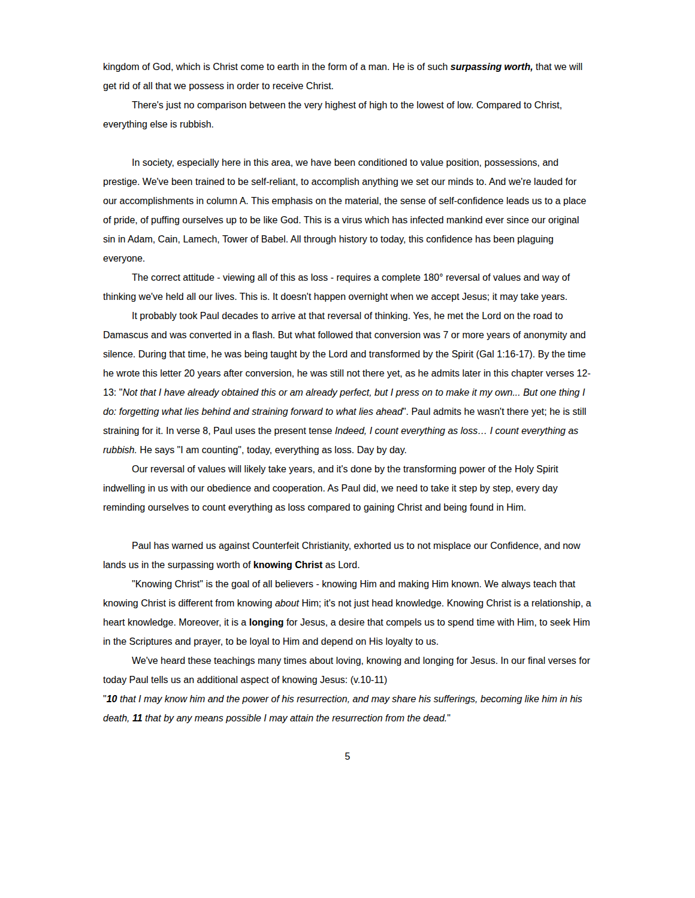kingdom of God, which is Christ come to earth in the form of a man. He is of such surpassing worth, that we will get rid of all that we possess in order to receive Christ.
There's just no comparison between the very highest of high to the lowest of low. Compared to Christ, everything else is rubbish.
In society, especially here in this area, we have been conditioned to value position, possessions, and prestige. We've been trained to be self-reliant, to accomplish anything we set our minds to. And we're lauded for our accomplishments in column A. This emphasis on the material, the sense of self-confidence leads us to a place of pride, of puffing ourselves up to be like God. This is a virus which has infected mankind ever since our original sin in Adam, Cain, Lamech, Tower of Babel. All through history to today, this confidence has been plaguing everyone.
The correct attitude - viewing all of this as loss - requires a complete 180° reversal of values and way of thinking we've held all our lives. This is. It doesn't happen overnight when we accept Jesus; it may take years.
It probably took Paul decades to arrive at that reversal of thinking. Yes, he met the Lord on the road to Damascus and was converted in a flash. But what followed that conversion was 7 or more years of anonymity and silence. During that time, he was being taught by the Lord and transformed by the Spirit (Gal 1:16-17). By the time he wrote this letter 20 years after conversion, he was still not there yet, as he admits later in this chapter verses 12-13: "Not that I have already obtained this or am already perfect, but I press on to make it my own... But one thing I do: forgetting what lies behind and straining forward to what lies ahead". Paul admits he wasn't there yet; he is still straining for it. In verse 8, Paul uses the present tense Indeed, I count everything as loss… I count everything as rubbish. He says "I am counting", today, everything as loss. Day by day.
Our reversal of values will likely take years, and it's done by the transforming power of the Holy Spirit indwelling in us with our obedience and cooperation. As Paul did, we need to take it step by step, every day reminding ourselves to count everything as loss compared to gaining Christ and being found in Him.
Paul has warned us against Counterfeit Christianity, exhorted us to not misplace our Confidence, and now lands us in the surpassing worth of knowing Christ as Lord.
"Knowing Christ" is the goal of all believers - knowing Him and making Him known. We always teach that knowing Christ is different from knowing about Him; it's not just head knowledge. Knowing Christ is a relationship, a heart knowledge. Moreover, it is a longing for Jesus, a desire that compels us to spend time with Him, to seek Him in the Scriptures and prayer, to be loyal to Him and depend on His loyalty to us.
We've heard these teachings many times about loving, knowing and longing for Jesus. In our final verses for today Paul tells us an additional aspect of knowing Jesus: (v.10-11)
"10 that I may know him and the power of his resurrection, and may share his sufferings, becoming like him in his death, 11 that by any means possible I may attain the resurrection from the dead."
5